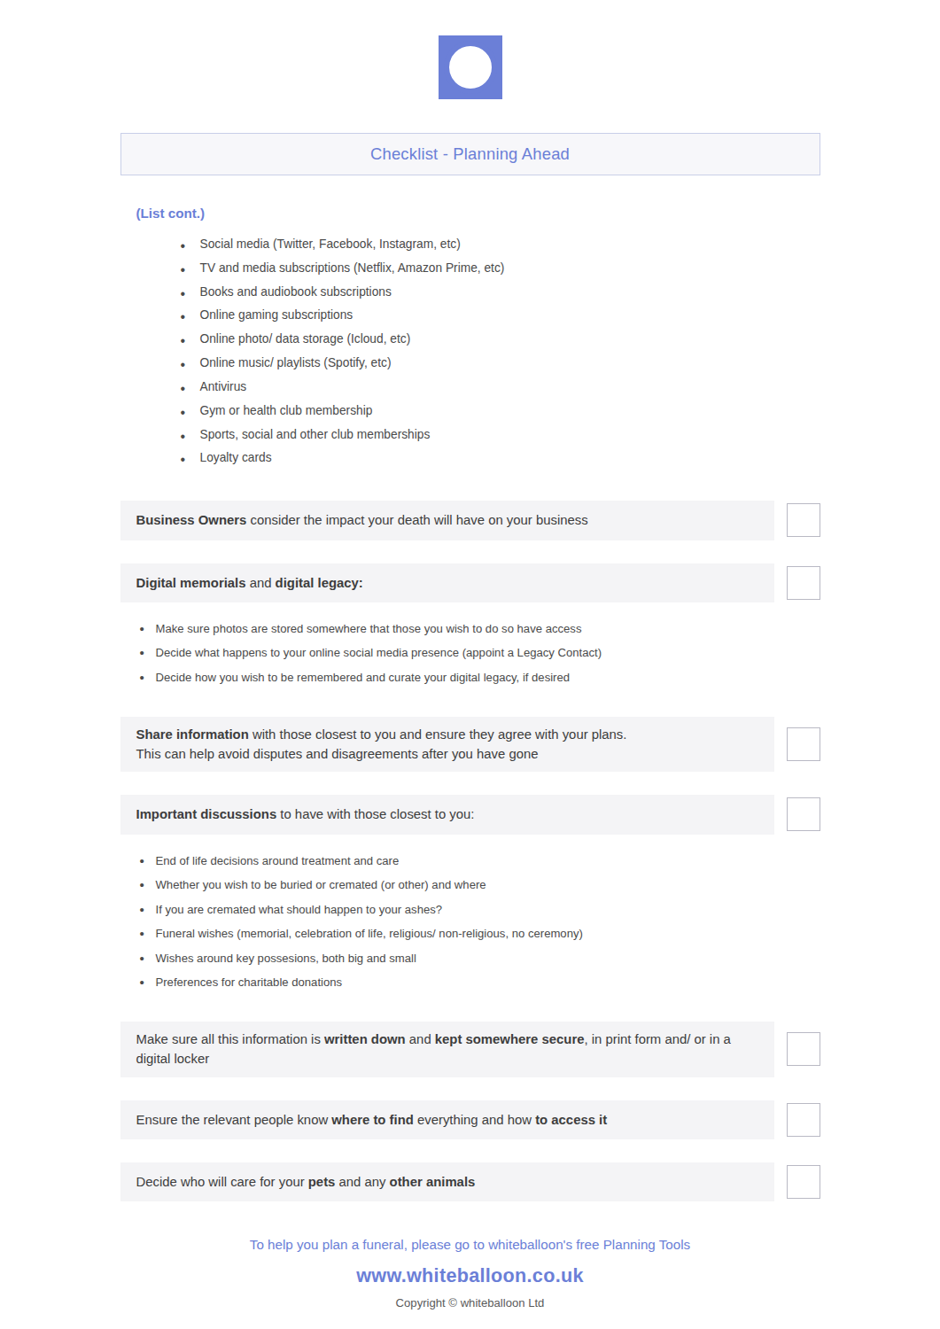Checklist - Planning Ahead
(List cont.)
Social media (Twitter, Facebook, Instagram, etc)
TV and media subscriptions (Netflix, Amazon Prime, etc)
Books and audiobook subscriptions
Online gaming subscriptions
Online photo/ data storage (Icloud, etc)
Online music/ playlists (Spotify, etc)
Antivirus
Gym or health club membership
Sports, social and other club memberships
Loyalty cards
Business Owners consider the impact your death will have on your business
Digital memorials and digital legacy:
Make sure photos are stored somewhere that those you wish to do so have access
Decide what happens to your online social media presence (appoint a Legacy Contact)
Decide how you wish to be remembered and curate your digital legacy, if desired
Share information with those closest to you and ensure they agree with your plans.
This can help avoid disputes and disagreements after you have gone
Important discussions to have with those closest to you:
End of life decisions around treatment and care
Whether you wish to be buried or cremated (or other) and where
If you are cremated what should happen to your ashes?
Funeral wishes (memorial, celebration of life, religious/ non-religious, no ceremony)
Wishes around key possesions, both big and small
Preferences for charitable donations
Make sure all this information is written down and kept somewhere secure, in print form and/ or in a digital locker
Ensure the relevant people know where to find everything and how to access it
Decide who will care for your pets and any other animals
To help you plan a funeral, please go to whiteballoon's free Planning Tools
www.whiteballoon.co.uk
Copyright © whiteballoon Ltd